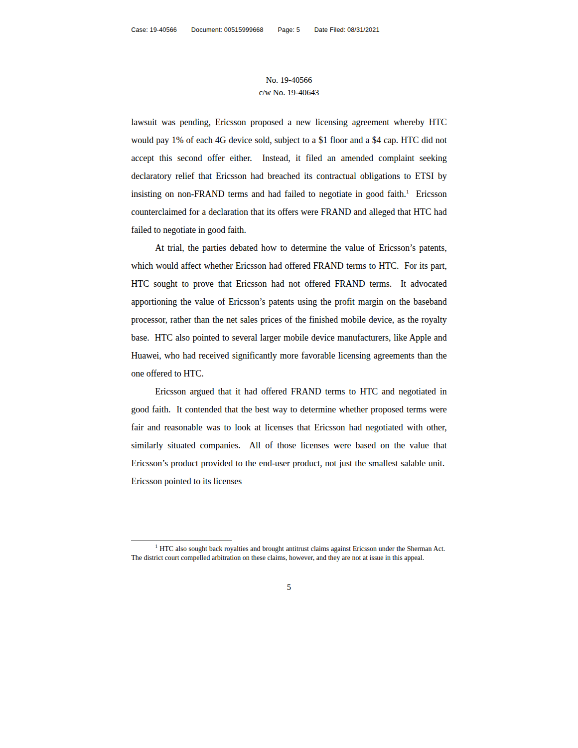Case: 19-40566 Document: 00515999668 Page: 5 Date Filed: 08/31/2021
No. 19-40566
c/w No. 19-40643
lawsuit was pending, Ericsson proposed a new licensing agreement whereby HTC would pay 1% of each 4G device sold, subject to a $1 floor and a $4 cap. HTC did not accept this second offer either. Instead, it filed an amended complaint seeking declaratory relief that Ericsson had breached its contractual obligations to ETSI by insisting on non-FRAND terms and had failed to negotiate in good faith.1 Ericsson counterclaimed for a declaration that its offers were FRAND and alleged that HTC had failed to negotiate in good faith.
At trial, the parties debated how to determine the value of Ericsson’s patents, which would affect whether Ericsson had offered FRAND terms to HTC. For its part, HTC sought to prove that Ericsson had not offered FRAND terms. It advocated apportioning the value of Ericsson’s patents using the profit margin on the baseband processor, rather than the net sales prices of the finished mobile device, as the royalty base. HTC also pointed to several larger mobile device manufacturers, like Apple and Huawei, who had received significantly more favorable licensing agreements than the one offered to HTC.
Ericsson argued that it had offered FRAND terms to HTC and negotiated in good faith. It contended that the best way to determine whether proposed terms were fair and reasonable was to look at licenses that Ericsson had negotiated with other, similarly situated companies. All of those licenses were based on the value that Ericsson’s product provided to the end-user product, not just the smallest salable unit. Ericsson pointed to its licenses
1 HTC also sought back royalties and brought antitrust claims against Ericsson under the Sherman Act. The district court compelled arbitration on these claims, however, and they are not at issue in this appeal.
5